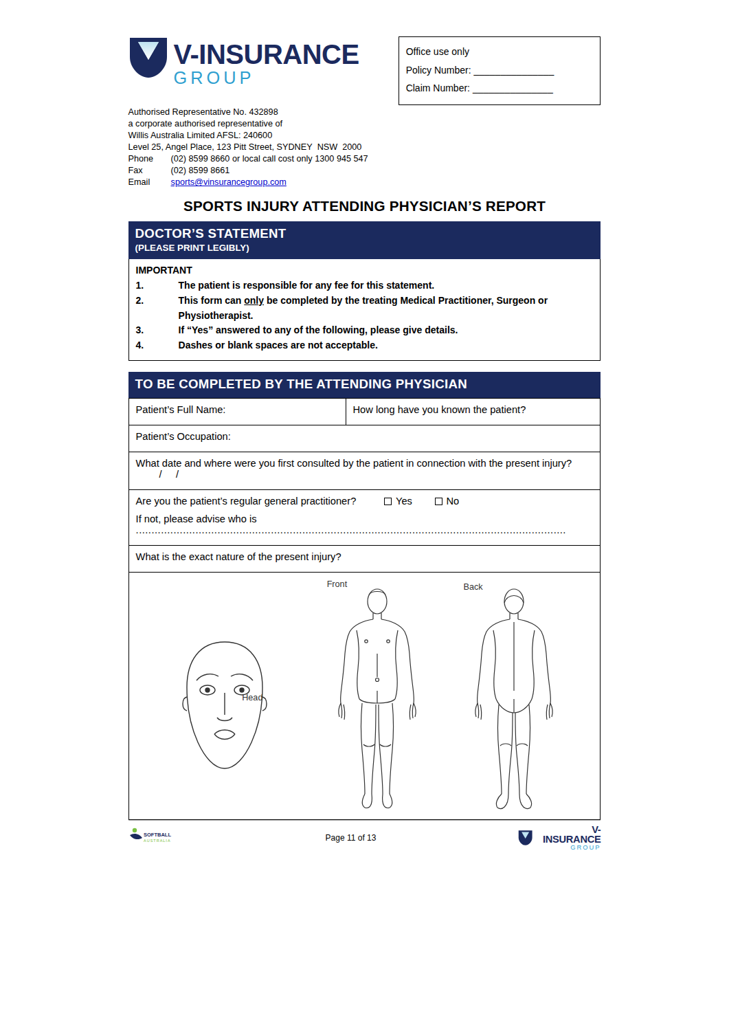V-INSURANCE
GROUP
Office use only
Policy Number: _______________
Claim Number: _______________
| Authorised Representative No. 432898 |
| a corporate authorised representative of |
| Willis Australia Limited AFSL: 240600 |
| Level 25, Angel Place, 123 Pitt Street, SYDNEY NSW 2000 |
| Phone | (02) 8599 8660 or local call cost only 1300 945 547 |
| Fax | (02) 8599 8661 |
| Email | sports@vinsurancegroup.com |
SPORTS INJURY ATTENDING PHYSICIAN’S REPORT
DOCTOR’S STATEMENT
(PLEASE PRINT LEGIBLY)
IMPORTANT
1. The patient is responsible for any fee for this statement.
2. This form can only be completed by the treating Medical Practitioner, Surgeon or Physiotherapist.
3. If “Yes” answered to any of the following, please give details.
4. Dashes or blank spaces are not acceptable.
TO BE COMPLETED BY THE ATTENDING PHYSICIAN
| Patient’s Full Name: | How long have you known the patient? |
| Patient’s Occupation: |
| What date and where were you first consulted by the patient in connection with the present injury? / / |
| Are you the patient’s regular general practitioner? Yes No If not, please advise who is ......................................................................................................................................... |
| What is the exact nature of the present injury? |
Front Back Head
SOFTBALL AUSTRALIA
Page 11 of 13
V-INSURANCE
GROUP